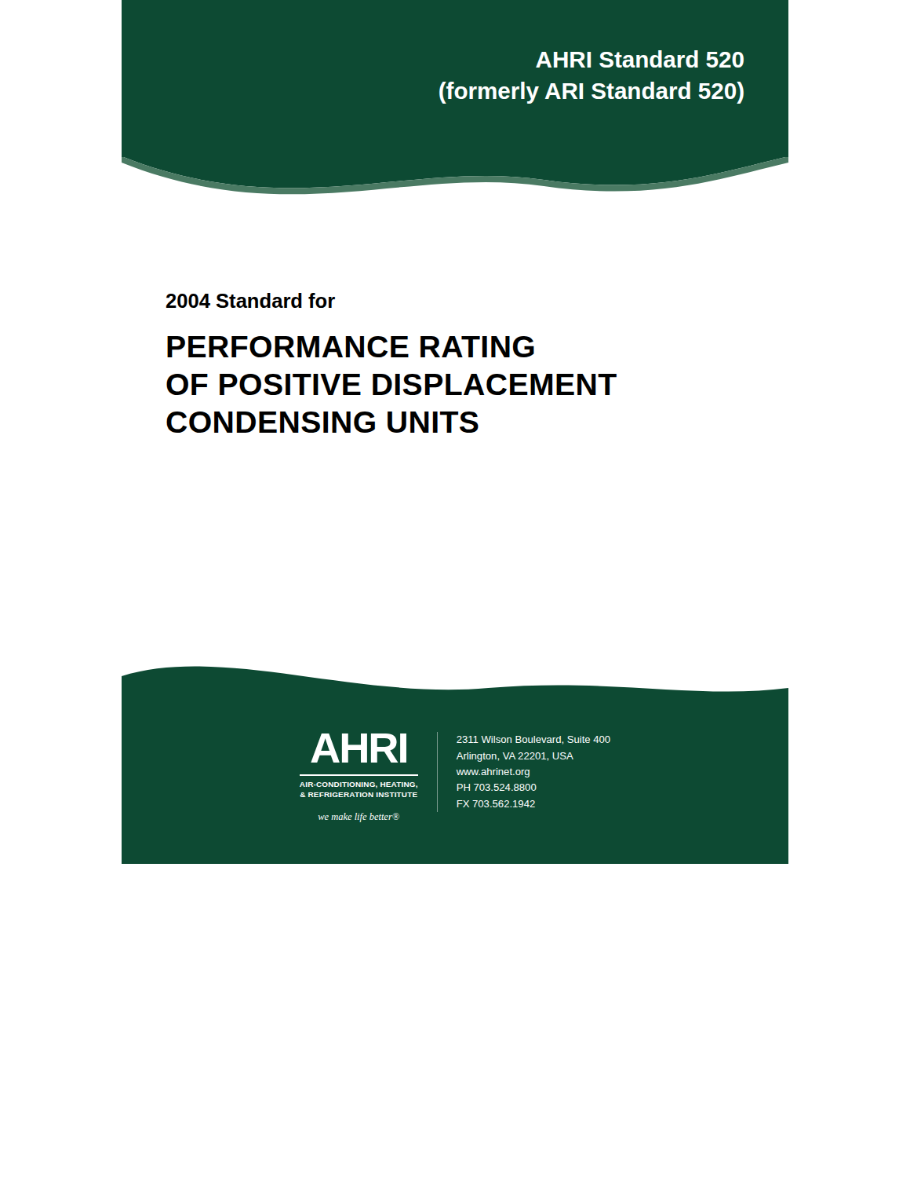AHRI Standard 520
(formerly ARI Standard 520)
2004 Standard for
PERFORMANCE RATING
OF POSITIVE DISPLACEMENT
CONDENSING UNITS
AHRI
Air-Conditioning, Heating,
& Refrigeration Institute
we make life better®
2311 Wilson Boulevard, Suite 400
Arlington, VA 22201, USA
www.ahrinet.org
PH 703.524.8800
FX 703.562.1942